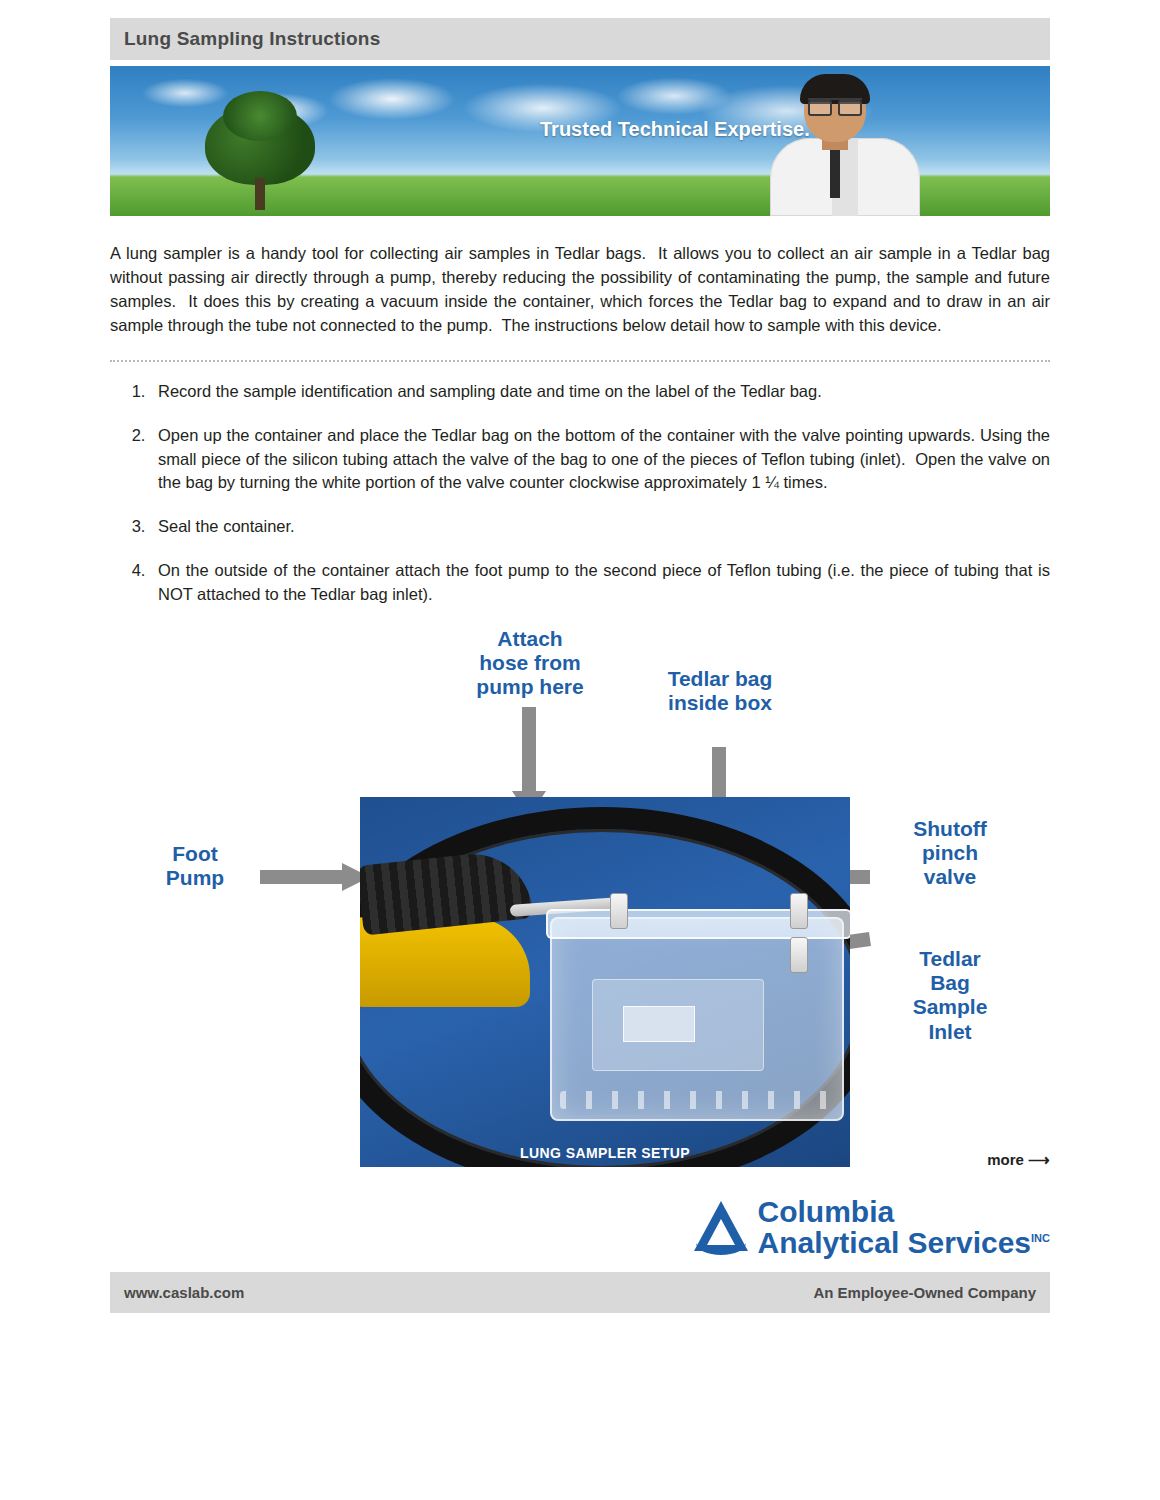Lung Sampling Instructions
Trusted Technical Expertise.
A lung sampler is a handy tool for collecting air samples in Tedlar bags. It allows you to collect an air sample in a Tedlar bag without passing air directly through a pump, thereby reducing the possibility of contaminating the pump, the sample and future samples. It does this by creating a vacuum inside the container, which forces the Tedlar bag to expand and to draw in an air sample through the tube not connected to the pump. The instructions below detail how to sample with this device.
Record the sample identification and sampling date and time on the label of the Tedlar bag.
Open up the container and place the Tedlar bag on the bottom of the container with the valve pointing upwards. Using the small piece of the silicon tubing attach the valve of the bag to one of the pieces of Teflon tubing (inlet). Open the valve on the bag by turning the white portion of the valve counter clockwise approximately 1 ¼ times.
Seal the container.
On the outside of the container attach the foot pump to the second piece of Teflon tubing (i.e. the piece of tubing that is NOT attached to the Tedlar bag inlet).
Attach
hose from
pump here
Tedlar bag
inside box
Shutoff
pinch
valve
Tedlar
Bag
Sample
Inlet
Foot
Pump
LUNG SAMPLER SETUP
more ⟶
Columbia
Analytical ServicesINC
www.caslab.com An Employee-Owned Company